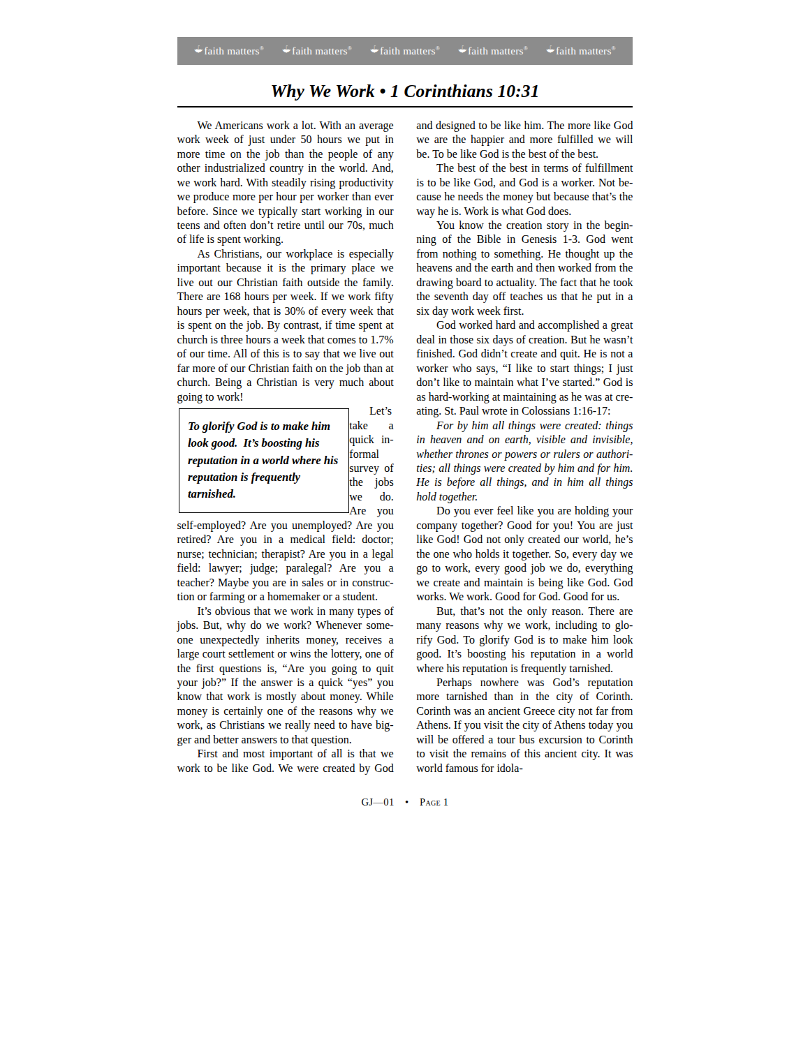☂faith matters® ☂faith matters® ☂faith matters® ☂faith matters® ☂faith matters®
Why We Work • 1 Corinthians 10:31
We Americans work a lot. With an average work week of just under 50 hours we put in more time on the job than the people of any other industrialized country in the world. And, we work hard. With steadily rising productivity we produce more per hour per worker than ever before. Since we typically start working in our teens and often don’t retire until our 70s, much of life is spent working.
As Christians, our workplace is especially important because it is the primary place we live out our Christian faith outside the family. There are 168 hours per week. If we work fifty hours per week, that is 30% of every week that is spent on the job. By contrast, if time spent at church is three hours a week that comes to 1.7% of our time. All of this is to say that we live out far more of our Christian faith on the job than at church. Being a Christian is very much about going to work!
To glorify God is to make him look good. It’s boosting his reputation in a world where his reputation is frequently tarnished.
Let’s take a quick informal survey of the jobs we do. Are you self-employed? Are you unemployed? Are you retired? Are you in a medical field: doctor; nurse; technician; therapist? Are you in a legal field: lawyer; judge; paralegal? Are you a teacher? Maybe you are in sales or in construction or farming or a homemaker or a student.
It’s obvious that we work in many types of jobs. But, why do we work? Whenever someone unexpectedly inherits money, receives a large court settlement or wins the lottery, one of the first questions is, “Are you going to quit your job?” If the answer is a quick “yes” you know that work is mostly about money. While money is certainly one of the reasons why we work, as Christians we really need to have bigger and better answers to that question.
First and most important of all is that we work to be like God. We were created by God and designed to be like him. The more like God we are the happier and more fulfilled we will be. To be like God is the best of the best.
The best of the best in terms of fulfillment is to be like God, and God is a worker. Not because he needs the money but because that’s the way he is. Work is what God does.
You know the creation story in the beginning of the Bible in Genesis 1-3. God went from nothing to something. He thought up the heavens and the earth and then worked from the drawing board to actuality. The fact that he took the seventh day off teaches us that he put in a six day work week first.
God worked hard and accomplished a great deal in those six days of creation. But he wasn’t finished. God didn’t create and quit. He is not a worker who says, “I like to start things; I just don’t like to maintain what I’ve started.” God is as hard-working at maintaining as he was at creating. St. Paul wrote in Colossians 1:16-17:
For by him all things were created: things in heaven and on earth, visible and invisible, whether thrones or powers or rulers or authorities; all things were created by him and for him. He is before all things, and in him all things hold together.
Do you ever feel like you are holding your company together? Good for you! You are just like God! God not only created our world, he’s the one who holds it together. So, every day we go to work, every good job we do, everything we create and maintain is being like God. God works. We work. Good for God. Good for us.
But, that’s not the only reason. There are many reasons why we work, including to glorify God. To glorify God is to make him look good. It’s boosting his reputation in a world where his reputation is frequently tarnished.
Perhaps nowhere was God’s reputation more tarnished than in the city of Corinth. Corinth was an ancient Greece city not far from Athens. If you visit the city of Athens today you will be offered a tour bus excursion to Corinth to visit the remains of this ancient city. It was world famous for idola-
GJ—01 • Page 1